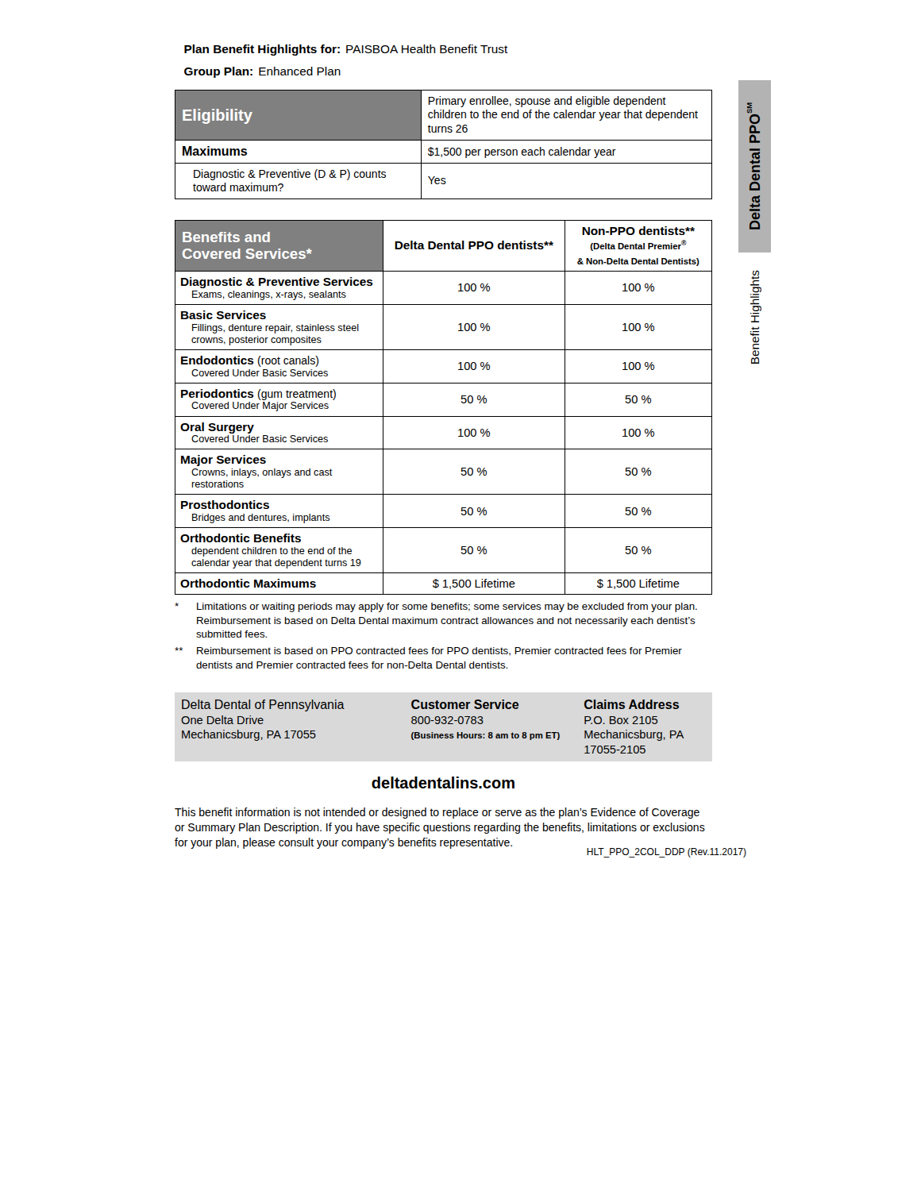Delta Dental PPOSM
Benefit Highlights
Plan Benefit Highlights for: PAISBOA Health Benefit Trust
Group Plan: Enhanced Plan
| Eligibility | Primary enrollee, spouse and eligible dependent children to the end of the calendar year that dependent turns 26 |
| Maximums | $1,500 per person each calendar year |
| Diagnostic & Preventive (D & P) counts toward maximum? | Yes |
| Benefits and Covered Services* | Delta Dental PPO dentists** | Non-PPO dentists** (Delta Dental Premier ® & Non-Delta Dental Dentists) |
| Diagnostic & Preventive Services Exams, cleanings, x-rays, sealants | 100 % | 100 % |
| Basic Services Fillings, denture repair, stainless steel crowns, posterior composites | 100 % | 100 % |
| Endodontics (root canals) Covered Under Basic Services | 100 % | 100 % |
| Periodontics (gum treatment) Covered Under Major Services | 50 % | 50 % |
| Oral Surgery Covered Under Basic Services | 100 % | 100 % |
| Major Services Crowns, inlays, onlays and cast restorations | 50 % | 50 % |
| Prosthodontics Bridges and dentures, implants | 50 % | 50 % |
| Orthodontic Benefits dependent children to the end of the calendar year that dependent turns 19 | 50 % | 50 % |
| Orthodontic Maximums | $ 1,500 Lifetime | $ 1,500 Lifetime |
*
Limitations or waiting periods may apply for some benefits; some services may be excluded from your plan. Reimbursement is based on Delta Dental maximum contract allowances and not necessarily each dentist’s submitted fees.
**
Reimbursement is based on PPO contracted fees for PPO dentists, Premier contracted fees for Premier dentists and Premier contracted fees for non-Delta Dental dentists.
| Delta Dental of Pennsylvania One Delta Drive Mechanicsburg, PA 17055 | Customer Service 800-932-0783 (Business Hours: 8 am to 8 pm ET) | Claims Address P.O. Box 2105 Mechanicsburg, PA 17055-2105 |
deltadentalins.com
This benefit information is not intended or designed to replace or serve as the plan’s Evidence of Coverage or Summary Plan Description. If you have specific questions regarding the benefits, limitations or exclusions for your plan, please consult your company’s benefits representative.
HLT_PPO_2COL_DDP (Rev.11.2017)